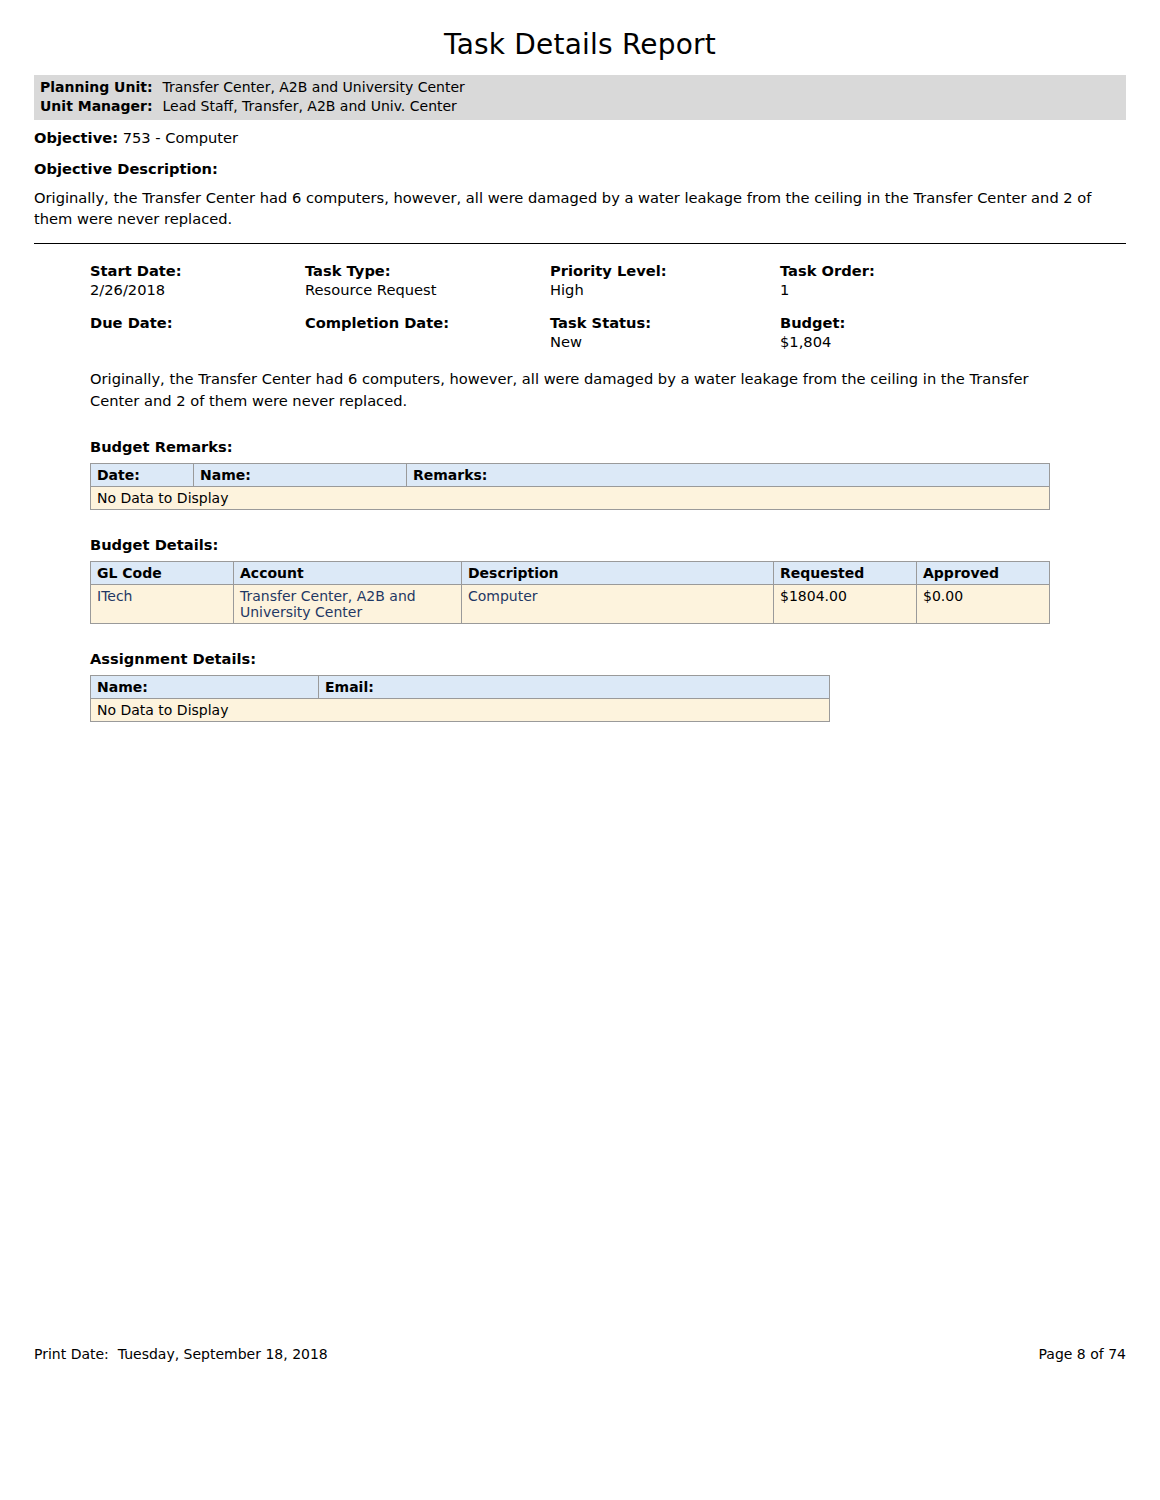Task Details Report
| Planning Unit: | Transfer Center, A2B and University Center |
| Unit Manager: | Lead Staff, Transfer, A2B and Univ. Center |
Objective: 753 - Computer
Objective Description:
Originally, the Transfer Center had 6 computers, however, all were damaged by a water leakage from the ceiling in the Transfer Center and 2 of them were never replaced.
| Start Date: | Task Type: | Priority Level: | Task Order: |
| 2/26/2018 | Resource Request | High | 1 |
| Due Date: | Completion Date: | Task Status: | Budget: |
| | | New | $1,804 |
Originally, the Transfer Center had 6 computers, however, all were damaged by a water leakage from the ceiling in the Transfer Center and 2 of them were never replaced.
Budget Remarks:
| Date: | Name: | Remarks: |
| --- | --- | --- |
| No Data to Display |
Budget Details:
| GL Code | Account | Description | Requested | Approved |
| --- | --- | --- | --- | --- |
| ITech | Transfer Center, A2B and University Center | Computer | $1804.00 | $0.00 |
Assignment Details:
| Name: | Email: |
| --- | --- |
| No Data to Display |
Print Date: Tuesday, September 18, 2018 Page 8 of 74